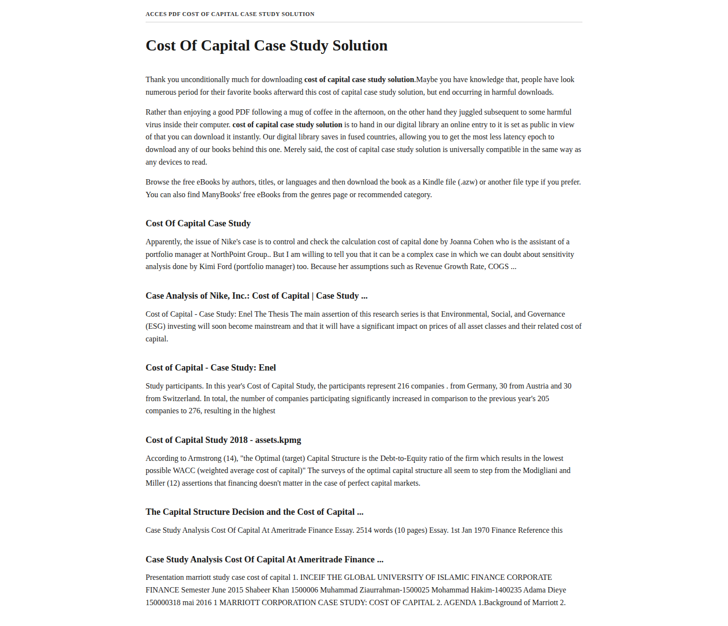Acces PDF Cost Of Capital Case Study Solution
Cost Of Capital Case Study Solution
Thank you unconditionally much for downloading cost of capital case study solution.Maybe you have knowledge that, people have look numerous period for their favorite books afterward this cost of capital case study solution, but end occurring in harmful downloads.
Rather than enjoying a good PDF following a mug of coffee in the afternoon, on the other hand they juggled subsequent to some harmful virus inside their computer. cost of capital case study solution is to hand in our digital library an online entry to it is set as public in view of that you can download it instantly. Our digital library saves in fused countries, allowing you to get the most less latency epoch to download any of our books behind this one. Merely said, the cost of capital case study solution is universally compatible in the same way as any devices to read.
Browse the free eBooks by authors, titles, or languages and then download the book as a Kindle file (.azw) or another file type if you prefer. You can also find ManyBooks' free eBooks from the genres page or recommended category.
Cost Of Capital Case Study
Apparently, the issue of Nike's case is to control and check the calculation cost of capital done by Joanna Cohen who is the assistant of a portfolio manager at NorthPoint Group.. But I am willing to tell you that it can be a complex case in which we can doubt about sensitivity analysis done by Kimi Ford (portfolio manager) too. Because her assumptions such as Revenue Growth Rate, COGS ...
Case Analysis of Nike, Inc.: Cost of Capital | Case Study ...
Cost of Capital - Case Study: Enel The Thesis The main assertion of this research series is that Environmental, Social, and Governance (ESG) investing will soon become mainstream and that it will have a significant impact on prices of all asset classes and their related cost of capital.
Cost of Capital - Case Study: Enel
Study participants. In this year's Cost of Capital Study, the participants represent 216 companies . from Germany, 30 from Austria and 30 from Switzerland. In total, the number of companies participating significantly increased in comparison to the previous year's 205 companies to 276, resulting in the highest
Cost of Capital Study 2018 - assets.kpmg
According to Armstrong (14), "the Optimal (target) Capital Structure is the Debt-to-Equity ratio of the firm which results in the lowest possible WACC (weighted average cost of capital)" The surveys of the optimal capital structure all seem to step from the Modigliani and Miller (12) assertions that financing doesn't matter in the case of perfect capital markets.
The Capital Structure Decision and the Cost of Capital ...
Case Study Analysis Cost Of Capital At Ameritrade Finance Essay. 2514 words (10 pages) Essay. 1st Jan 1970 Finance Reference this
Case Study Analysis Cost Of Capital At Ameritrade Finance ...
Presentation marriott study case cost of capital 1. INCEIF THE GLOBAL UNIVERSITY OF ISLAMIC FINANCE CORPORATE FINANCE Semester June 2015 Shabeer Khan 1500006 Muhammad Ziaurrahman-1500025 Mohammad Hakim-1400235 Adama Dieye 150000318 mai 2016 1 MARRIOTT CORPORATION CASE STUDY: COST OF CAPITAL 2. AGENDA 1.Background of Marriott 2.